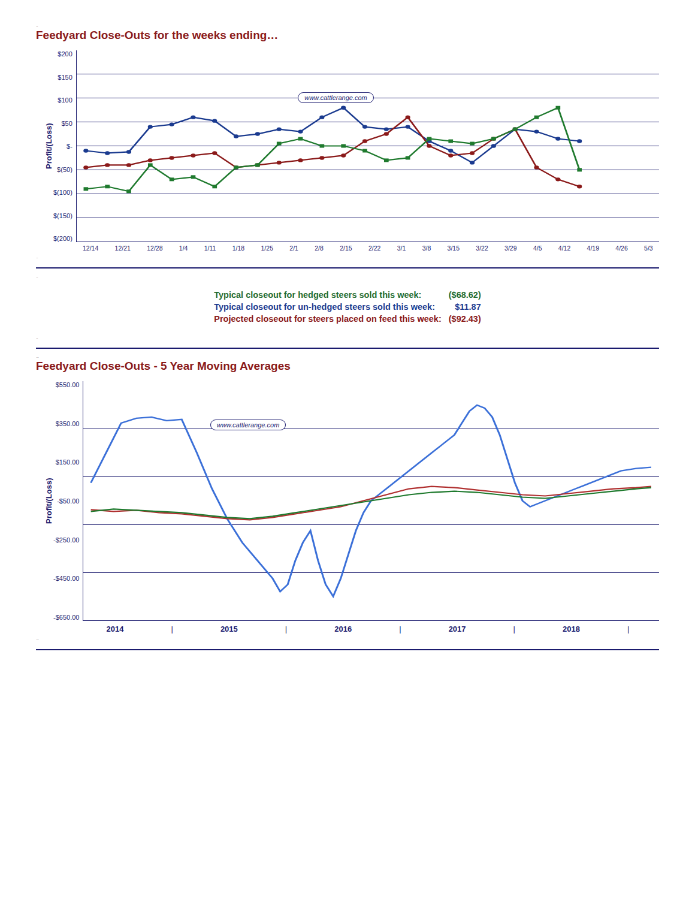..
Feedyard Close-Outs for the weeks ending…
Profit/(Loss)
$200 $150 $100 $50 $- $(50) $(100) $(150) $(200)
www.cattlerange.com
12/1412/2112/281/41/111/18 1/252/12/82/152/223/1 3/83/153/223/294/54/12 4/194/265/3
..
..
| Typical closeout for hedged steers sold this week: | ($68.62) |
| Typical closeout for un-hedged steers sold this week: | $11.87 |
| Projected closeout for steers placed on feed this week: | ($92.43) |
..
...
Feedyard Close-Outs - 5 Year Moving Averages
Profit/(Loss)
$550.00 $350.00 $150.00 -$50.00 -$250.00 -$450.00 -$650.00
www.cattlerange.com
2014| 2015| 2016| 2017| 2018|
...